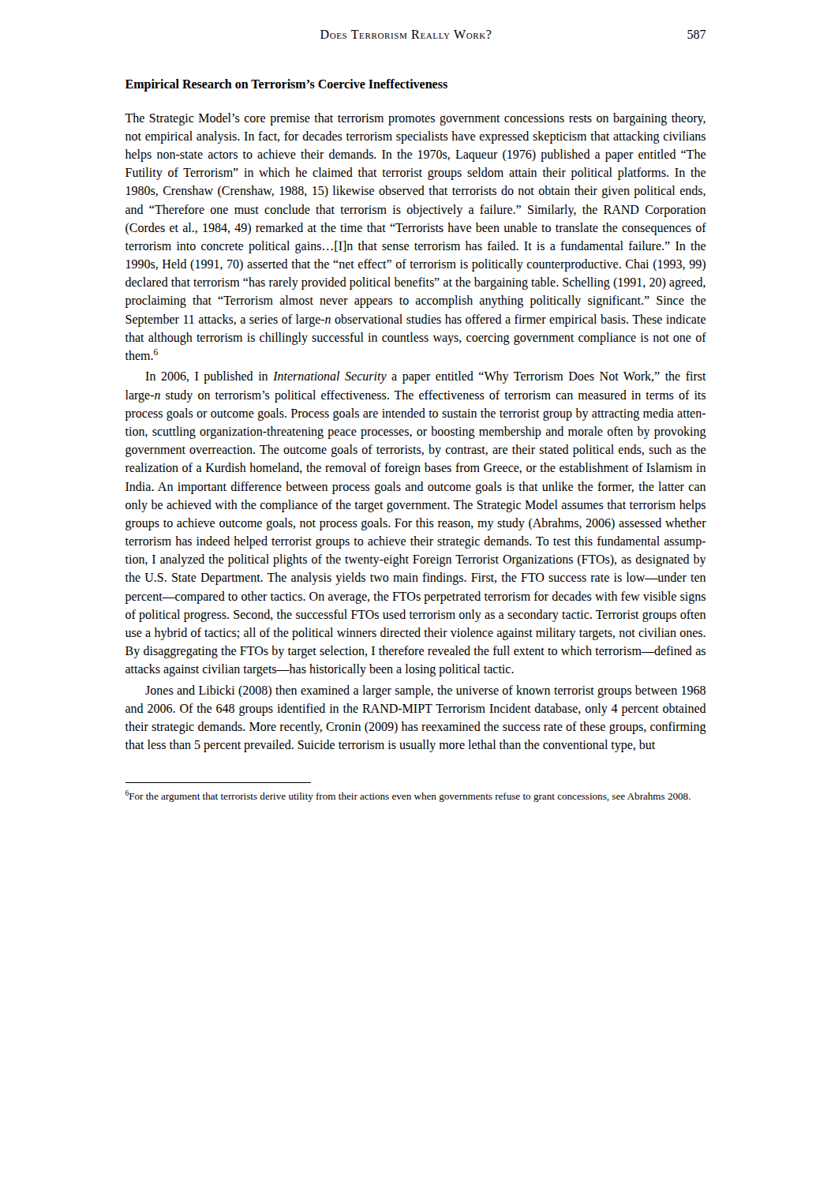Does Terrorism Really Work? 587
Empirical Research on Terrorism’s Coercive Ineffectiveness
The Strategic Model’s core premise that terrorism promotes government concessions rests on bargaining theory, not empirical analysis. In fact, for decades terrorism specialists have expressed skepticism that attacking civilians helps non-state actors to achieve their demands. In the 1970s, Laqueur (1976) published a paper entitled “The Futility of Terrorism” in which he claimed that terrorist groups seldom attain their political platforms. In the 1980s, Crenshaw (Crenshaw, 1988, 15) likewise observed that terrorists do not obtain their given political ends, and “Therefore one must conclude that terrorism is objectively a failure.” Similarly, the RAND Corporation (Cordes et al., 1984, 49) remarked at the time that “Terrorists have been unable to translate the consequences of terrorism into concrete political gains…[I]n that sense terrorism has failed. It is a fundamental failure.” In the 1990s, Held (1991, 70) asserted that the “net effect” of terrorism is politically counterproductive. Chai (1993, 99) declared that terrorism “has rarely provided political benefits” at the bargaining table. Schelling (1991, 20) agreed, proclaiming that “Terrorism almost never appears to accomplish anything politically significant.” Since the September 11 attacks, a series of large-n observational studies has offered a firmer empirical basis. These indicate that although terrorism is chillingly successful in countless ways, coercing government compliance is not one of them.6
In 2006, I published in International Security a paper entitled “Why Terrorism Does Not Work,” the first large-n study on terrorism’s political effectiveness. The effectiveness of terrorism can measured in terms of its process goals or outcome goals. Process goals are intended to sustain the terrorist group by attracting media attention, scuttling organization-threatening peace processes, or boosting membership and morale often by provoking government overreaction. The outcome goals of terrorists, by contrast, are their stated political ends, such as the realization of a Kurdish homeland, the removal of foreign bases from Greece, or the establishment of Islamism in India. An important difference between process goals and outcome goals is that unlike the former, the latter can only be achieved with the compliance of the target government. The Strategic Model assumes that terrorism helps groups to achieve outcome goals, not process goals. For this reason, my study (Abrahms, 2006) assessed whether terrorism has indeed helped terrorist groups to achieve their strategic demands. To test this fundamental assumption, I analyzed the political plights of the twenty-eight Foreign Terrorist Organizations (FTOs), as designated by the U.S. State Department. The analysis yields two main findings. First, the FTO success rate is low—under ten percent—compared to other tactics. On average, the FTOs perpetrated terrorism for decades with few visible signs of political progress. Second, the successful FTOs used terrorism only as a secondary tactic. Terrorist groups often use a hybrid of tactics; all of the political winners directed their violence against military targets, not civilian ones. By disaggregating the FTOs by target selection, I therefore revealed the full extent to which terrorism—defined as attacks against civilian targets—has historically been a losing political tactic.
Jones and Libicki (2008) then examined a larger sample, the universe of known terrorist groups between 1968 and 2006. Of the 648 groups identified in the RAND-MIPT Terrorism Incident database, only 4 percent obtained their strategic demands. More recently, Cronin (2009) has reexamined the success rate of these groups, confirming that less than 5 percent prevailed. Suicide terrorism is usually more lethal than the conventional type, but
6For the argument that terrorists derive utility from their actions even when governments refuse to grant concessions, see Abrahms 2008.